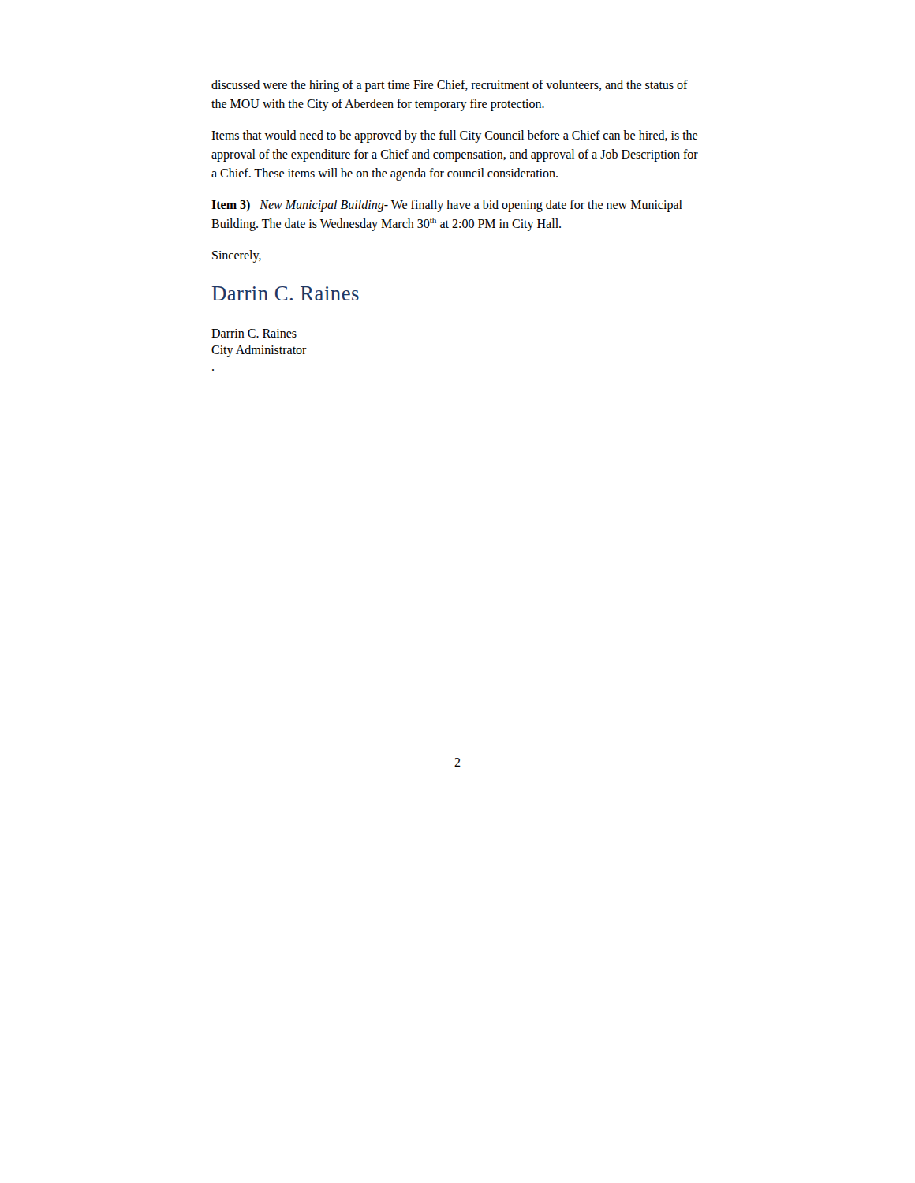discussed were the hiring of a part time Fire Chief, recruitment of volunteers, and the status of the MOU with the City of Aberdeen for temporary fire protection.
Items that would need to be approved by the full City Council before a Chief can be hired, is the approval of the expenditure for a Chief and compensation, and approval of a Job Description for a Chief. These items will be on the agenda for council consideration.
Item 3) New Municipal Building- We finally have a bid opening date for the new Municipal Building. The date is Wednesday March 30th at 2:00 PM in City Hall.
Sincerely,
Darrin C. Raines
Darrin C. Raines
City Administrator
.
2